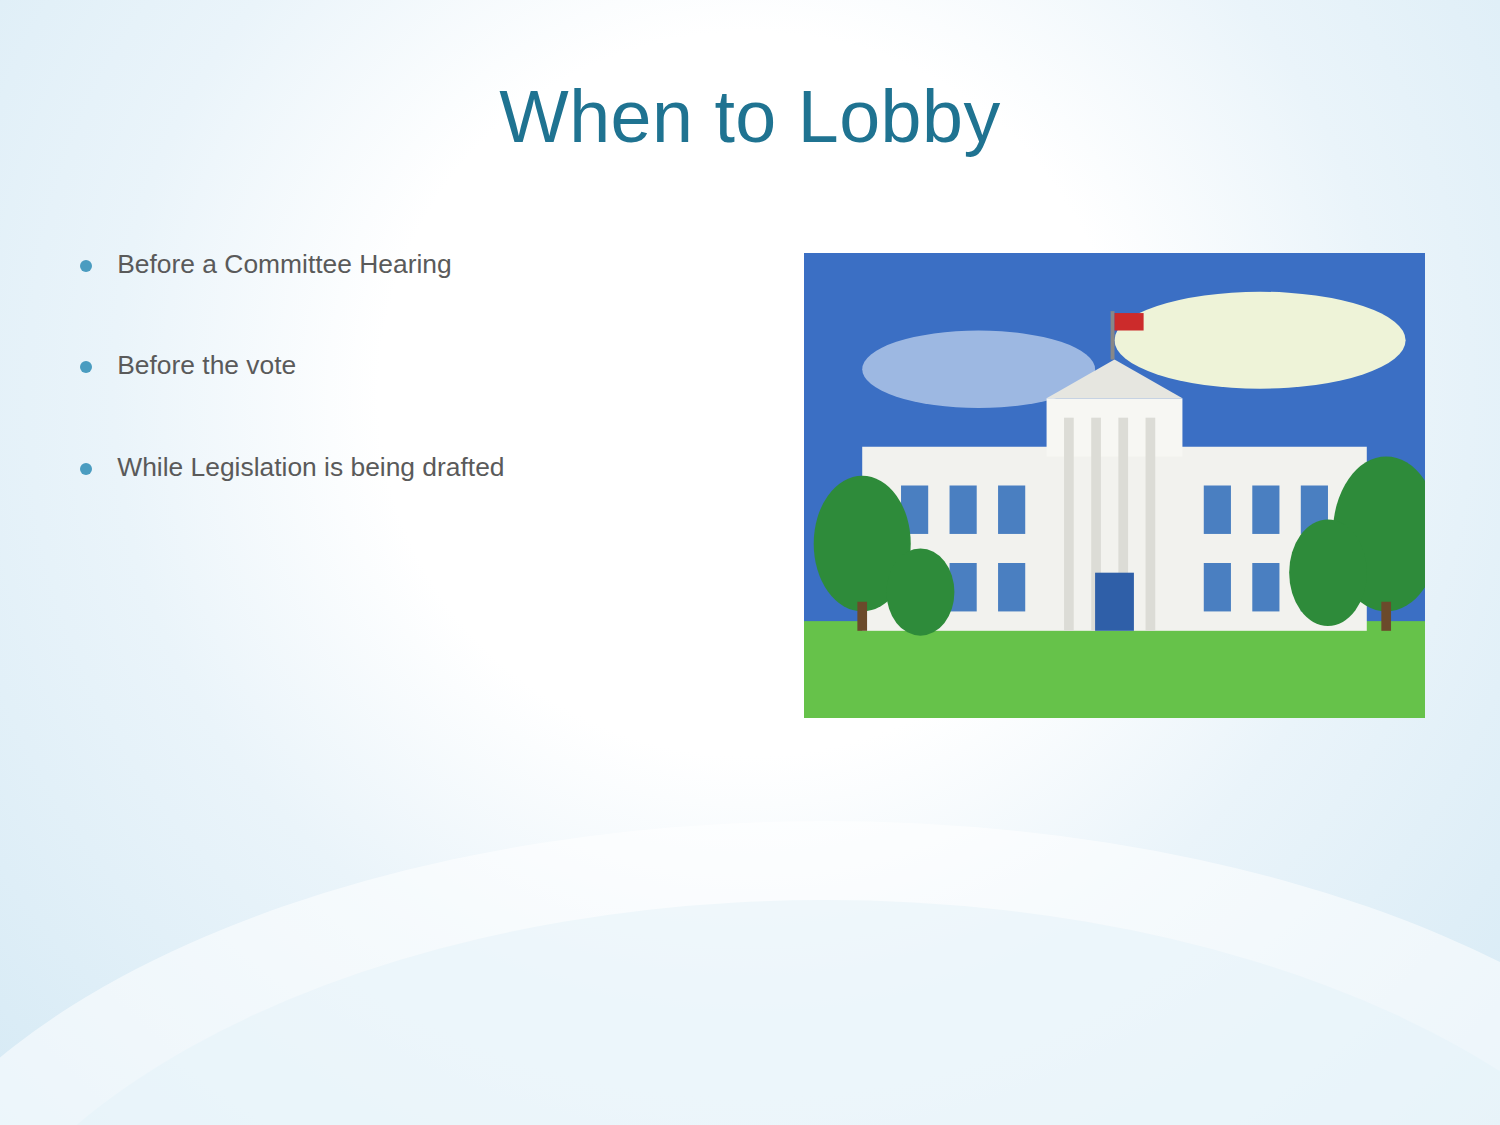When to Lobby
Before a Committee Hearing
Before the vote
While Legislation is being drafted